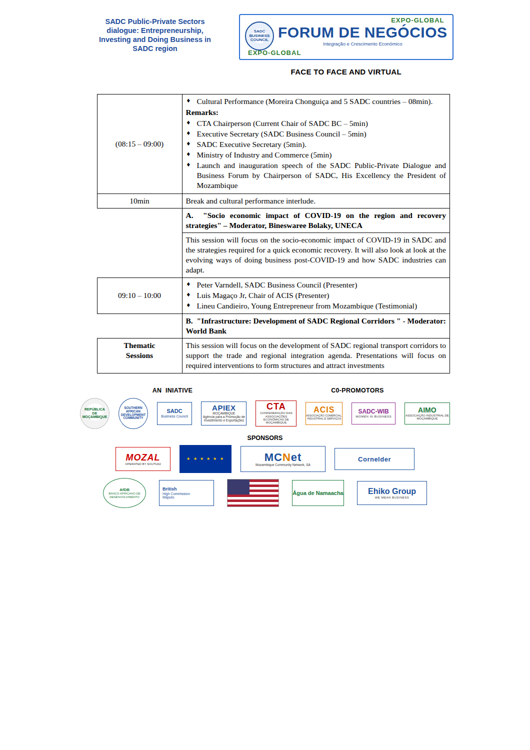SADC Public-Private Sectors
dialogue: Entrepreneurship,
Investing and Doing Business in
SADC region
EXPO-GLOBAL
SADC
BUSINESS
COUNCIL
FORUM DE NEGÓCIOS
Integração e Crescimento Económico
EXPO-GLOBAL
FACE TO FACE AND VIRTUAL
| | (08:15 – 09:00) | Cultural Performance (Moreira Chonguiça and 5 SADC countries – 08min). Remarks: CTA Chairperson (Current Chair of SADC BC – 5min) Executive Secretary (SADC Business Council – 5min) SADC Executive Secretary (5min). Ministry of Industry and Commerce (5min) Launch and inauguration speech of the SADC Public-Private Dialogue and Business Forum by Chairperson of SADC, His Excellency the President of Mozambique |
| | 10min | Break and cultural performance interlude. |
| | | A. "Socio economic impact of COVID-19 on the region and recovery strategies" – Moderator, Bineswaree Bolaky, UNECA |
| | | This session will focus on the socio-economic impact of COVID-19 in SADC and the strategies required for a quick economic recovery. It will also look at look at the evolving ways of doing business post-COVID-19 and how SADC industries can adapt. |
| | 09:10 – 10:00 | Peter Varndell, SADC Business Council (Presenter) Luis Magaço Jr, Chair of ACIS (Presenter) Lineu Candieiro, Young Entrepreneur from Mozambique (Testimonial) |
| | | B. "Infrastructure: Development of SADC Regional Corridors " - Moderator: World Bank |
| | Thematic Sessions | This session will focus on the development of SADC regional transport corridors to support the trade and regional integration agenda. Presentations will focus on required interventions to form structures and attract investments |
AN INIATIVE C0-PROMOTORS
REPÚBLICA
DE
MOÇAMBIQUE
SOUTHERN AFRICAN
DEVELOPMENT
COMMUNITY
SADC
Business Council
APIEX MOÇAMBIQUE Agência para a Promoção de Investimento e Exportações
CTA CONFEDERAÇÃO DAS ASSOCIAÇÕES ECONÓMICAS DE MOÇAMBIQUE
ACIS ASSOCIAÇÃO COMERCIAL, INDUSTRIAL E SERVIÇOS
SADC-WIB WOMEN IN BUSINESS
AIMO ASSOCIAÇÃO INDUSTRIAL DE MOÇAMBIQUE
SPONSORS
MOZAL OPERATED BY SOUTH32
★ ★ ★ ★ ★ ★
MCNet Mozambique Community Network, SA
Cornelder
AfDBBANCO AFRICANO DE DESENVOLVIMENTO
British High Commission
Maputo
Água de Namaacha
Ehiko Group WE MEAN BUSINESS